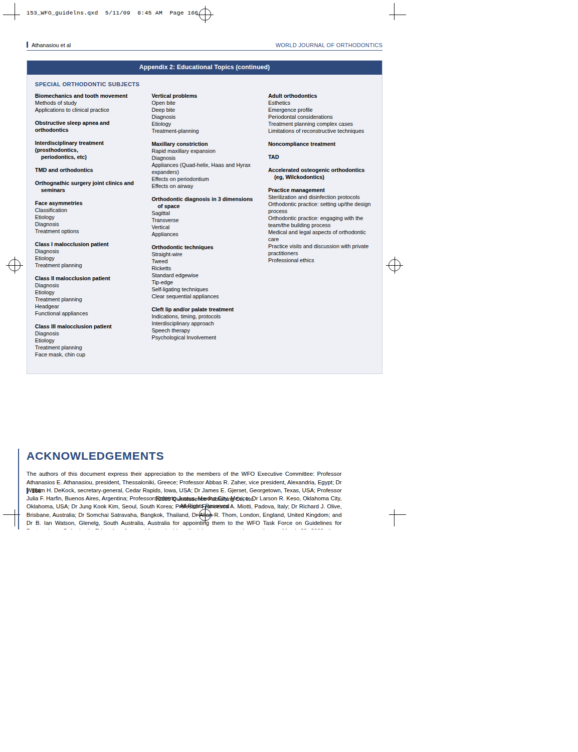153_WFO_guidelns.qxd 5/11/09 8:45 AM Page 166
Athanasiou et al
WORLD JOURNAL OF ORTHODONTICS
Appendix 2: Educational Topics (continued)
SPECIAL ORTHODONTIC SUBJECTS
Biomechanics and tooth movement
Methods of study
Applications to clinical practice
Obstructive sleep apnea and orthodontics
Interdisciplinary treatment (prosthodontics,
periodontics, etc)
TMD and orthodontics
Orthognathic surgery joint clinics and
seminars
Face asymmetries
Classification
Etiology
Diagnosis
Treatment options
Class I malocclusion patient
Diagnosis
Etiology
Treatment planning
Class II malocclusion patient
Diagnosis
Etiology
Treatment planning
Headgear
Functional appliances
Class III malocclusion patient
Diagnosis
Etiology
Treatment planning
Face mask, chin cup
Vertical problems
Open bite
Deep bite
Diagnosis
Etiology
Treatment-planning
Maxillary constriction
Rapid maxillary expansion
Diagnosis
Appliances (Quad-helix, Haas and Hyrax expanders)
Effects on periodontium
Effects on airway
Orthodontic diagnosis in 3 dimensions
of space
Sagittal
Transverse
Vertical
Appliances
Orthodontic techniques
Straight-wire
Tweed
Ricketts
Standard edgewise
Tip-edge
Self-ligating techniques
Clear sequential appliances
Cleft lip and/or palate treatment
Indications, timing, protocols
Interdisciplinary approach
Speech therapy
Psychological Involvement
Adult orthodontics
Esthetics
Emergence profile
Periodontal considerations
Treatment planning complex cases
Limitations of reconstructive techniques
Noncompliance treatment
TAD
Accelerated osteogenic orthodontics
(eg, Wilckodontics)
Practice management
Sterilization and disinfection protocols
Orthodontic practice: setting up/the design process
Orthodontic practice: engaging with the team/the building process
Medical and legal aspects of orthodontic care
Practice visits and discussion with private practitioners
Professional ethics
ACKNOWLEDGEMENTS
The authors of this document express their appreciation to the members of the WFO Executive Committee: Professor Athanasios E. Athanasiou, president, Thessaloniki, Greece; Professor Abbas R. Zaher, vice president, Alexandria, Egypt; Dr William H. DeKock, secretary-general, Cedar Rapids, Iowa, USA; Dr James E. Gjerset, Georgetown, Texas, USA; Professor Julia F. Harfin, Buenos Aires, Argentina; Professor Roberto Justus, Mexico City, Mexico; Dr Larson R. Keso, Oklahoma City, Oklahoma, USA; Dr Jung Kook Kim, Seoul, South Korea; Professor Francesca A. Miotti, Padova, Italy; Dr Richard J. Olive, Brisbane, Australia; Dr Somchai Satravaha, Bangkok, Thailand, Dr Allan R. Thom, London, England, United Kingdom; and Dr B. Ian Watson, Glenelg, South Australia, Australia for appointing them to the WFO Task Force on Guidelines for Postgraduate Orthodontic Education, for providing valuable editorial comments and accepting on March 29, 2009, these guidelines as WFO policy.
166
©2009 Quintessence Publishing Co, Inc.
All Rights Reserved